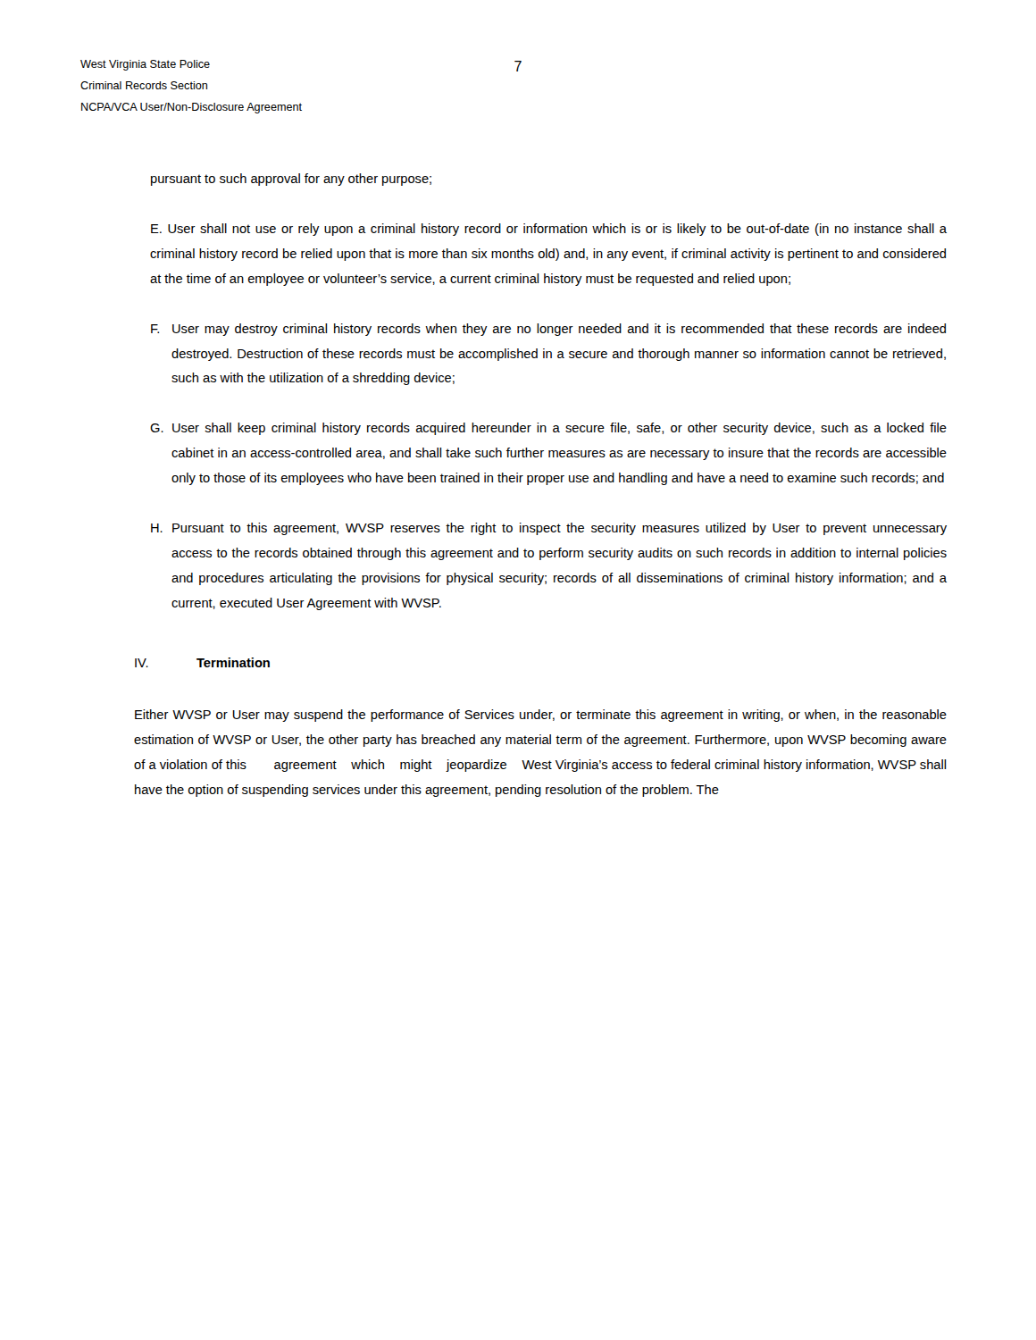7
West Virginia State Police
Criminal Records Section
NCPA/VCA User/Non-Disclosure Agreement
pursuant to such approval for any other purpose;
E. User shall not use or rely upon a criminal history record or information which is or is likely to be out-of-date (in no instance shall a criminal history record be relied upon that is more than six months old) and, in any event, if criminal activity is pertinent to and considered at the time of an employee or volunteer’s service, a current criminal history must be requested and relied upon;
F.
User may destroy criminal history records when they are no longer needed and it is recommended that these records are indeed destroyed. Destruction of these records must be accomplished in a secure and thorough manner so information cannot be retrieved, such as with the utilization of a shredding device;
G.
User shall keep criminal history records acquired hereunder in a secure file, safe, or other security device, such as a locked file cabinet in an access-controlled area, and shall take such further measures as are necessary to insure that the records are accessible only to those of its employees who have been trained in their proper use and handling and have a need to examine such records; and
H.
Pursuant to this agreement, WVSP reserves the right to inspect the security measures utilized by User to prevent unnecessary access to the records obtained through this agreement and to perform security audits on such records in addition to internal policies and procedures articulating the provisions for physical security; records of all disseminations of criminal history information; and a current, executed User Agreement with WVSP.
IV.
Termination
Either WVSP or User may suspend the performance of Services under, or terminate this agreement in writing, or when, in the reasonable estimation of WVSP or User, the other party has breached any material term of the agreement. Furthermore, upon WVSP becoming aware of a violation of this agreement which might jeopardize West Virginia’s access to federal criminal history information, WVSP shall have the option of suspending services under this agreement, pending resolution of the problem. The